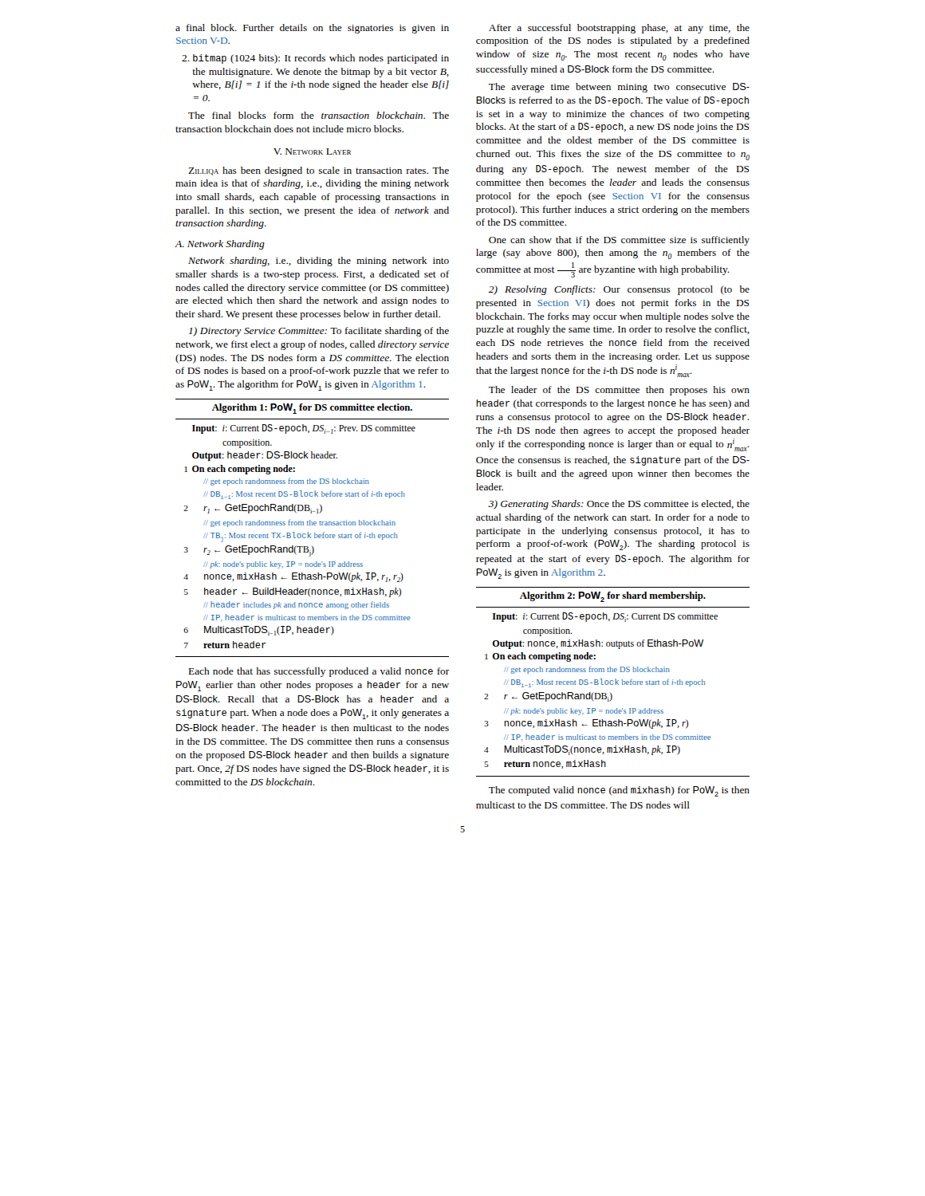a final block. Further details on the signatories is given in Section V-D.
bitmap (1024 bits): It records which nodes participated in the multisignature. We denote the bitmap by a bit vector B, where, B[i] = 1 if the i-th node signed the header else B[i] = 0.
The final blocks form the transaction blockchain. The transaction blockchain does not include micro blocks.
V. Network Layer
Zilliqa has been designed to scale in transaction rates. The main idea is that of sharding, i.e., dividing the mining network into small shards, each capable of processing transactions in parallel. In this section, we present the idea of network and transaction sharding.
A. Network Sharding
Network sharding, i.e., dividing the mining network into smaller shards is a two-step process. First, a dedicated set of nodes called the directory service committee (or DS committee) are elected which then shard the network and assign nodes to their shard. We present these processes below in further detail.
1) Directory Service Committee: To facilitate sharding of the network, we first elect a group of nodes, called directory service (DS) nodes. The DS nodes form a DS committee. The election of DS nodes is based on a proof-of-work puzzle that we refer to as PoW1. The algorithm for PoW1 is given in Algorithm 1.
Algorithm 1: PoW1 for DS committee election.
Input: i: Current DS-epoch, DSi−1: Prev. DS committee
composition.
Output: header: DS-Block header.
1
On each competing node:
// get epoch randomness from the DS blockchain
// DBi−1: Most recent DS-Block before start of i-th epoch
2
r1 ← GetEpochRand(DBi−1)
// get epoch randomness from the transaction blockchain
// TBj: Most recent TX-Block before start of i-th epoch
3
r2 ← GetEpochRand(TBj)
// pk: node's public key, IP = node's IP address
4
nonce, mixHash ← Ethash-PoW(pk, IP, r1, r2)
5
header ← BuildHeader(nonce, mixHash, pk)
// header includes pk and nonce among other fields
// IP, header is multicast to members in the DS committee
6
MulticastToDSi−1(IP, header)
7
return header
Each node that has successfully produced a valid nonce for PoW1 earlier than other nodes proposes a header for a new DS-Block. Recall that a DS-Block has a header and a signature part. When a node does a PoW1, it only generates a DS-Block header. The header is then multicast to the nodes in the DS committee. The DS committee then runs a consensus on the proposed DS-Block header and then builds a signature part. Once, 2f DS nodes have signed the DS-Block header, it is committed to the DS blockchain.
After a successful bootstrapping phase, at any time, the composition of the DS nodes is stipulated by a predefined window of size n0. The most recent n0 nodes who have successfully mined a DS-Block form the DS committee.
The average time between mining two consecutive DS-Blocks is referred to as the DS-epoch. The value of DS-epoch is set in a way to minimize the chances of two competing blocks. At the start of a DS-epoch, a new DS node joins the DS committee and the oldest member of the DS committee is churned out. This fixes the size of the DS committee to n0 during any DS-epoch. The newest member of the DS committee then becomes the leader and leads the consensus protocol for the epoch (see Section VI for the consensus protocol). This further induces a strict ordering on the members of the DS committee.
One can show that if the DS committee size is sufficiently large (say above 800), then among the n0 members of the committee at most 13 are byzantine with high probability.
2) Resolving Conflicts: Our consensus protocol (to be presented in Section VI) does not permit forks in the DS blockchain. The forks may occur when multiple nodes solve the puzzle at roughly the same time. In order to resolve the conflict, each DS node retrieves the nonce field from the received headers and sorts them in the increasing order. Let us suppose that the largest nonce for the i-th DS node is nimax.
The leader of the DS committee then proposes his own header (that corresponds to the largest nonce he has seen) and runs a consensus protocol to agree on the DS-Block header. The i-th DS node then agrees to accept the proposed header only if the corresponding nonce is larger than or equal to nimax. Once the consensus is reached, the signature part of the DS-Block is built and the agreed upon winner then becomes the leader.
3) Generating Shards: Once the DS committee is elected, the actual sharding of the network can start. In order for a node to participate in the underlying consensus protocol, it has to perform a proof-of-work (PoW2). The sharding protocol is repeated at the start of every DS-epoch. The algorithm for PoW2 is given in Algorithm 2.
Algorithm 2: PoW2 for shard membership.
Input: i: Current DS-epoch, DSi: Current DS committee
composition.
Output: nonce, mixHash: outputs of Ethash-PoW
1
On each competing node:
// get epoch randomness from the DS blockchain
// DBi−1: Most recent DS-Block before start of i-th epoch
2
r ← GetEpochRand(DBi)
// pk: node's public key, IP = node's IP address
3
nonce, mixHash ← Ethash-PoW(pk, IP, r)
// IP, header is multicast to members in the DS committee
4
MulticastToDSi(nonce, mixHash, pk, IP)
5
return nonce, mixHash
The computed valid nonce (and mixhash) for PoW2 is then multicast to the DS committee. The DS nodes will
5